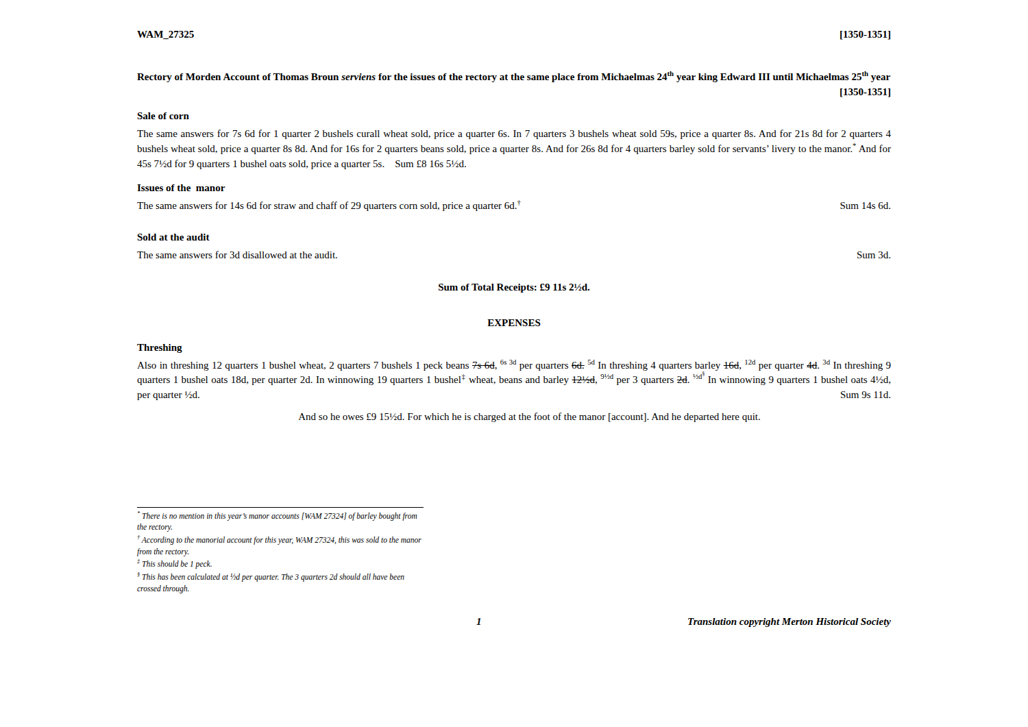WAM_27325 [1350-1351]
Rectory of Morden Account of Thomas Broun serviens for the issues of the rectory at the same place from Michaelmas 24th year king Edward III until Michaelmas 25th year [1350-1351]
Sale of corn
The same answers for 7s 6d for 1 quarter 2 bushels curall wheat sold, price a quarter 6s. In 7 quarters 3 bushels wheat sold 59s, price a quarter 8s. And for 21s 8d for 2 quarters 4 bushels wheat sold, price a quarter 8s 8d. And for 16s for 2 quarters beans sold, price a quarter 8s. And for 26s 8d for 4 quarters barley sold for servants’ livery to the manor.* And for 45s 7½d for 9 quarters 1 bushel oats sold, price a quarter 5s. Sum £8 16s 5½d.
Issues of the manor
The same answers for 14s 6d for straw and chaff of 29 quarters corn sold, price a quarter 6d.† Sum 14s 6d.
Sold at the audit
The same answers for 3d disallowed at the audit. Sum 3d.
Sum of Total Receipts: £9 11s 2½d.
EXPENSES
Threshing
Also in threshing 12 quarters 1 bushel wheat, 2 quarters 7 bushels 1 peck beans 7s 6d, 6s 3d per quarters 6d. 5d In threshing 4 quarters barley 16d, 12d per quarter 4d. 3d In threshing 9 quarters 1 bushel oats 18d, per quarter 2d. In winnowing 19 quarters 1 bushel‡ wheat, beans and barley 12½d, 9½d per 3 quarters 2d. ½d§ In winnowing 9 quarters 1 bushel oats 4½d, per quarter ½d. Sum 9s 11d.
And so he owes £9 15½d. For which he is charged at the foot of the manor [account]. And he departed here quit.
* There is no mention in this year’s manor accounts [WAM 27324] of barley bought from the rectory.
† According to the manorial account for this year, WAM 27324, this was sold to the manor from the rectory.
‡ This should be 1 peck.
§ This has been calculated at ½d per quarter. The 3 quarters 2d should all have been crossed through.
1 Translation copyright Merton Historical Society